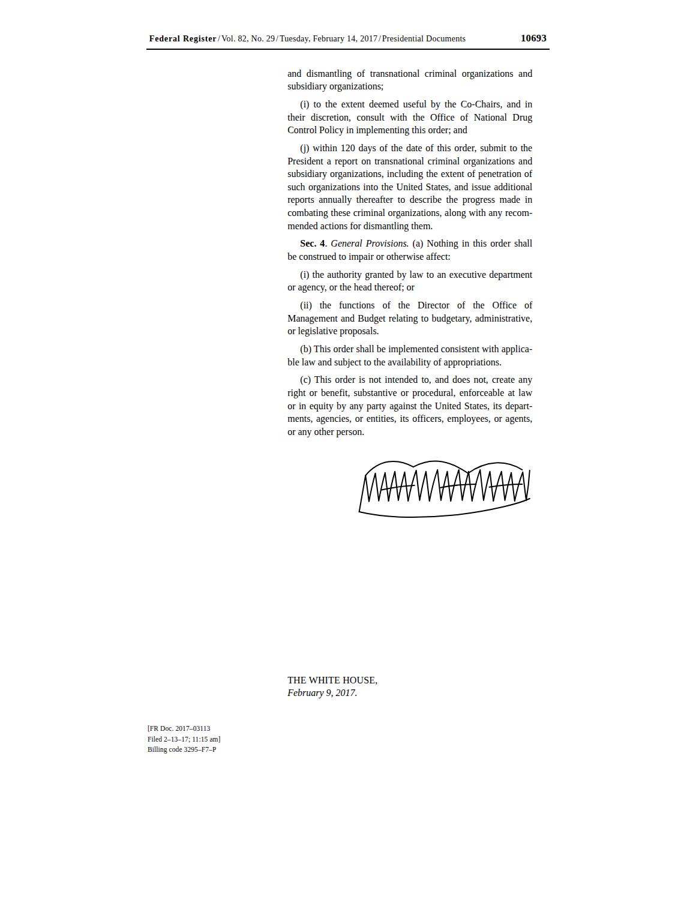Federal Register/Vol. 82, No. 29/Tuesday, February 14, 2017/Presidential Documents
10693
and dismantling of transnational criminal organizations and subsidiary organizations;
(i) to the extent deemed useful by the Co-Chairs, and in their discretion, consult with the Office of National Drug Control Policy in implementing this order; and
(j) within 120 days of the date of this order, submit to the President a report on transnational criminal organizations and subsidiary organizations, including the extent of penetration of such organizations into the United States, and issue additional reports annually thereafter to describe the progress made in combating these criminal organizations, along with any recommended actions for dismantling them.
Sec. 4. General Provisions. (a) Nothing in this order shall be construed to impair or otherwise affect:
(i) the authority granted by law to an executive department or agency, or the head thereof; or
(ii) the functions of the Director of the Office of Management and Budget relating to budgetary, administrative, or legislative proposals.
(b) This order shall be implemented consistent with applicable law and subject to the availability of appropriations.
(c) This order is not intended to, and does not, create any right or benefit, substantive or procedural, enforceable at law or in equity by any party against the United States, its departments, agencies, or entities, its officers, employees, or agents, or any other person.
THE WHITE HOUSE,
February 9, 2017.
[FR Doc. 2017–03113
Filed 2–13–17; 11:15 am]
Billing code 3295–F7–P